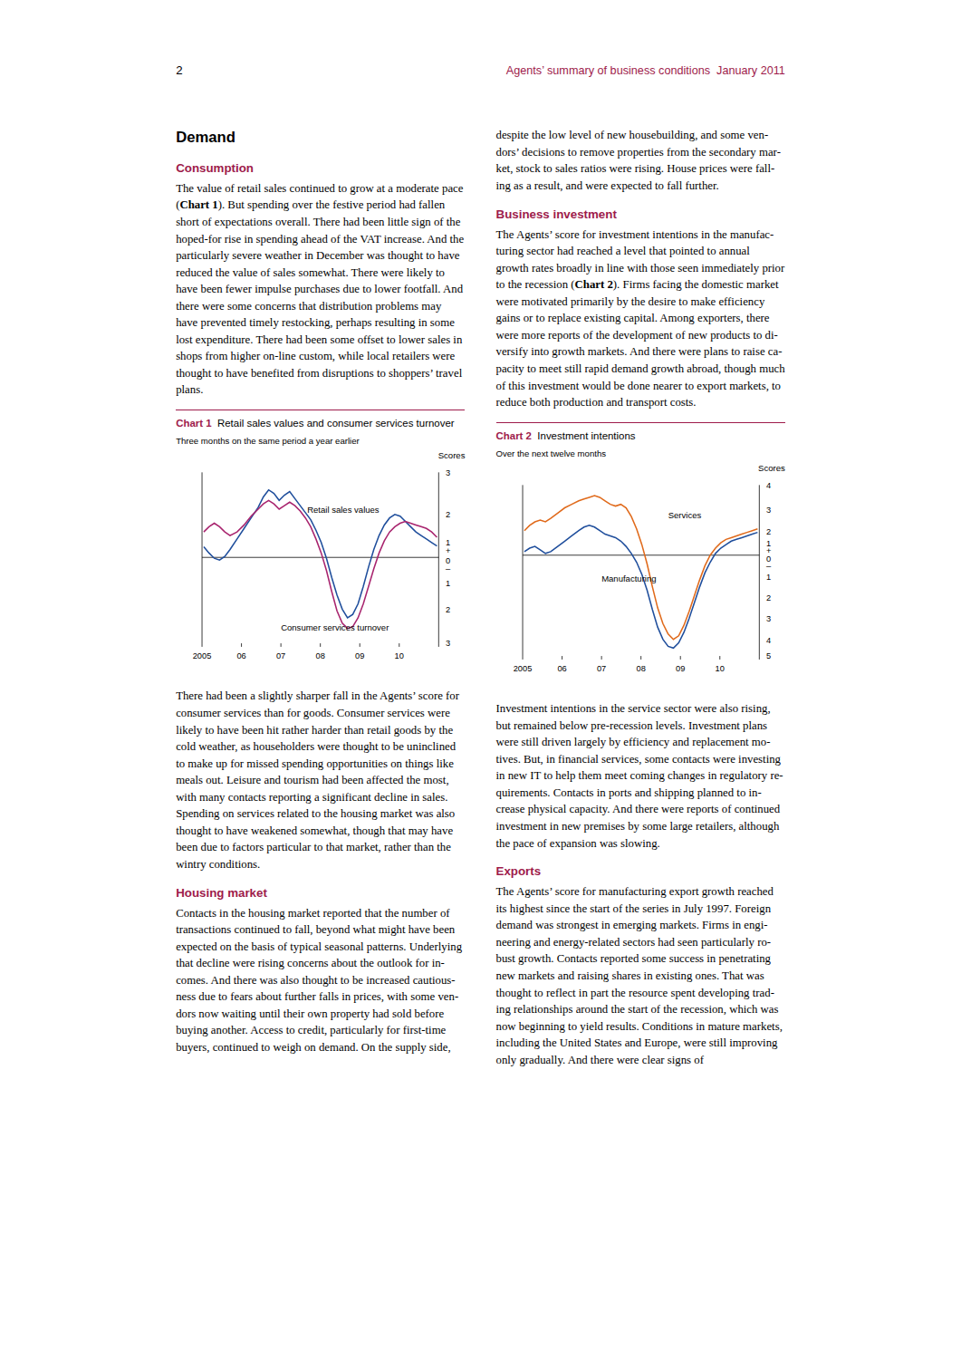2
Agents’ summary of business conditions January 2011
Demand
Consumption
The value of retail sales continued to grow at a moderate pace (Chart 1). But spending over the festive period had fallen short of expectations overall. There had been little sign of the hoped-for rise in spending ahead of the VAT increase. And the particularly severe weather in December was thought to have reduced the value of sales somewhat. There were likely to have been fewer impulse purchases due to lower footfall. And there were some concerns that distribution problems may have prevented timely restocking, perhaps resulting in some lost expenditure. There had been some offset to lower sales in shops from higher on-line custom, while local retailers were thought to have benefited from disruptions to shoppers’ travel plans.
Chart 1 Retail sales values and consumer services turnover
Three months on the same period a year earlier
Scores
3 2 1 + 0 – 1 2 3 2005 06 07 08 09 10 Retail sales values Consumer services turnover
There had been a slightly sharper fall in the Agents’ score for consumer services than for goods. Consumer services were likely to have been hit rather harder than retail goods by the cold weather, as householders were thought to be uninclined to make up for missed spending opportunities on things like meals out. Leisure and tourism had been affected the most, with many contacts reporting a significant decline in sales. Spending on services related to the housing market was also thought to have weakened somewhat, though that may have been due to factors particular to that market, rather than the wintry conditions.
Housing market
Contacts in the housing market reported that the number of transactions continued to fall, beyond what might have been expected on the basis of typical seasonal patterns. Underlying that decline were rising concerns about the outlook for incomes. And there was also thought to be increased cautiousness due to fears about further falls in prices, with some vendors now waiting until their own property had sold before buying another. Access to credit, particularly for first-time buyers, continued to weigh on demand. On the supply side, despite the low level of new housebuilding, and some vendors’ decisions to remove properties from the secondary market, stock to sales ratios were rising. House prices were falling as a result, and were expected to fall further.
Business investment
The Agents’ score for investment intentions in the manufacturing sector had reached a level that pointed to annual growth rates broadly in line with those seen immediately prior to the recession (Chart 2). Firms facing the domestic market were motivated primarily by the desire to make efficiency gains or to replace existing capital. Among exporters, there were more reports of the development of new products to diversify into growth markets. And there were plans to raise capacity to meet still rapid demand growth abroad, though much of this investment would be done nearer to export markets, to reduce both production and transport costs.
Chart 2 Investment intentions
Over the next twelve months
Scores
4 3 2 1 + 0 – 1 2 3 4 5 2005 06 07 08 09 10 Services Manufacturing
Investment intentions in the service sector were also rising, but remained below pre-recession levels. Investment plans were still driven largely by efficiency and replacement motives. But, in financial services, some contacts were investing in new IT to help them meet coming changes in regulatory requirements. Contacts in ports and shipping planned to increase physical capacity. And there were reports of continued investment in new premises by some large retailers, although the pace of expansion was slowing.
Exports
The Agents’ score for manufacturing export growth reached its highest since the start of the series in July 1997. Foreign demand was strongest in emerging markets. Firms in engineering and energy-related sectors had seen particularly robust growth. Contacts reported some success in penetrating new markets and raising shares in existing ones. That was thought to reflect in part the resource spent developing trading relationships around the start of the recession, which was now beginning to yield results. Conditions in mature markets, including the United States and Europe, were still improving only gradually. And there were clear signs of